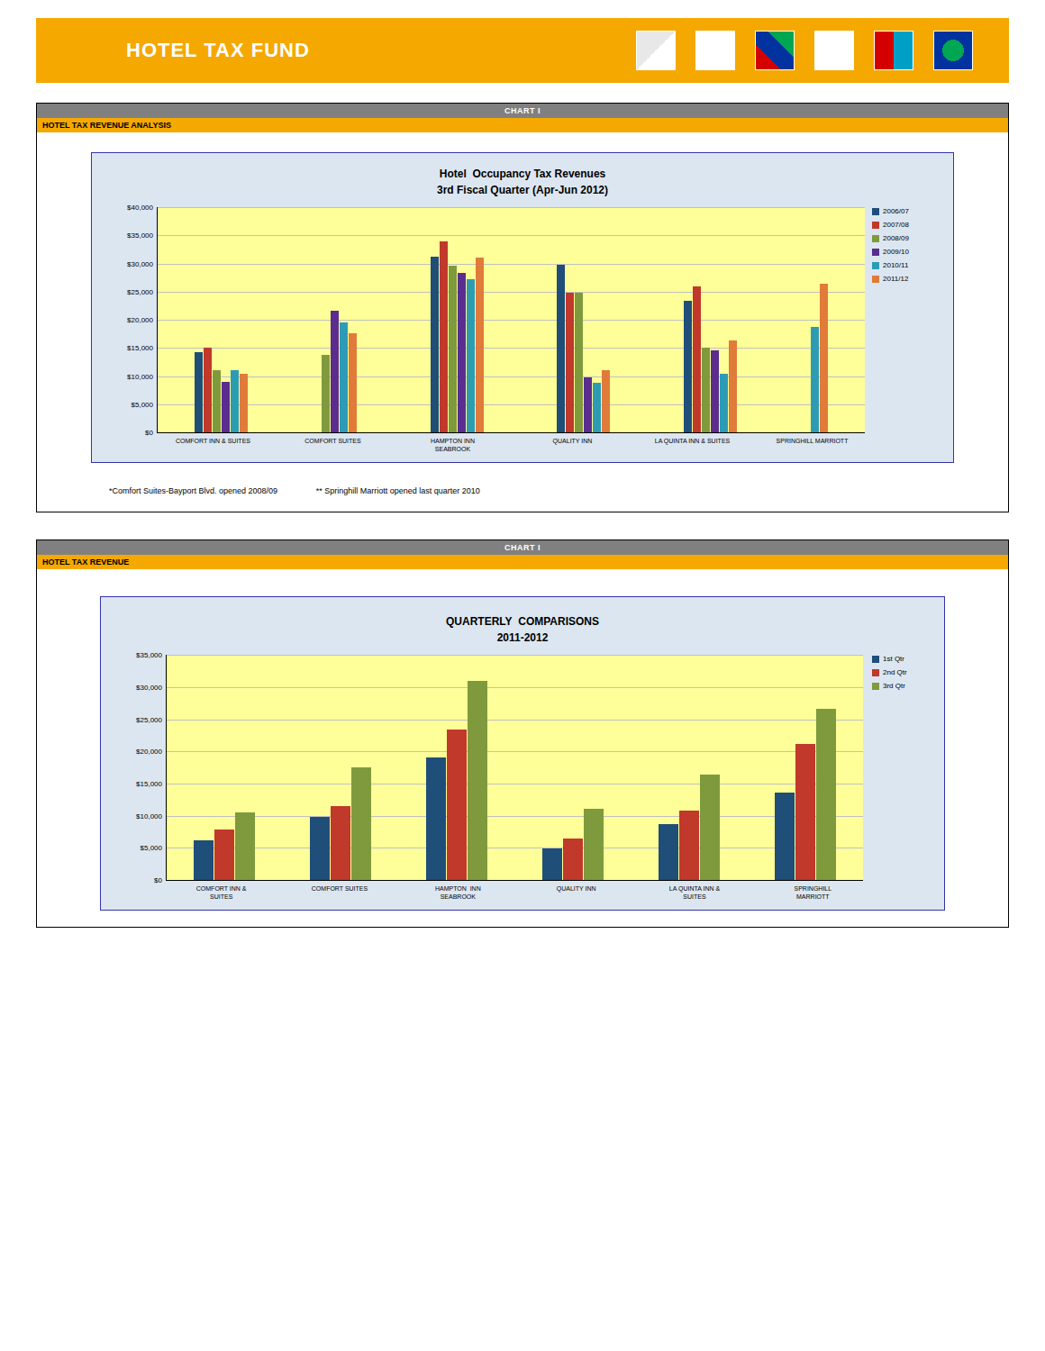HOTEL TAX FUND
CHART I
HOTEL TAX REVENUE ANALYSIS
Hotel Occupancy Tax Revenues
3rd Fiscal Quarter (Apr-Jun 2012)
$40,000 $35,000 $30,000 $25,000 $20,000 $15,000 $10,000 $5,000 $0
2006/07
2007/08
2008/09
2009/10
2010/11
2011/12
COMFORT INN & SUITES
COMFORT SUITES
HAMPTON INN
SEABROOK
QUALITY INN
LA QUINTA INN & SUITES
SPRINGHILL MARRIOTT
*Comfort Suites-Bayport Blvd. opened 2008/09 ** Springhill Marriott opened last quarter 2010
CHART I
HOTEL TAX REVENUE
QUARTERLY COMPARISONS
2011-2012
$35,000 $30,000 $25,000 $20,000 $15,000 $10,000 $5,000 $0
1st Qtr
2nd Qtr
3rd Qtr
COMFORT INN &
SUITES
COMFORT SUITES
HAMPTON INN
SEABROOK
QUALITY INN
LA QUINTA INN &
SUITES
SPRINGHILL
MARRIOTT